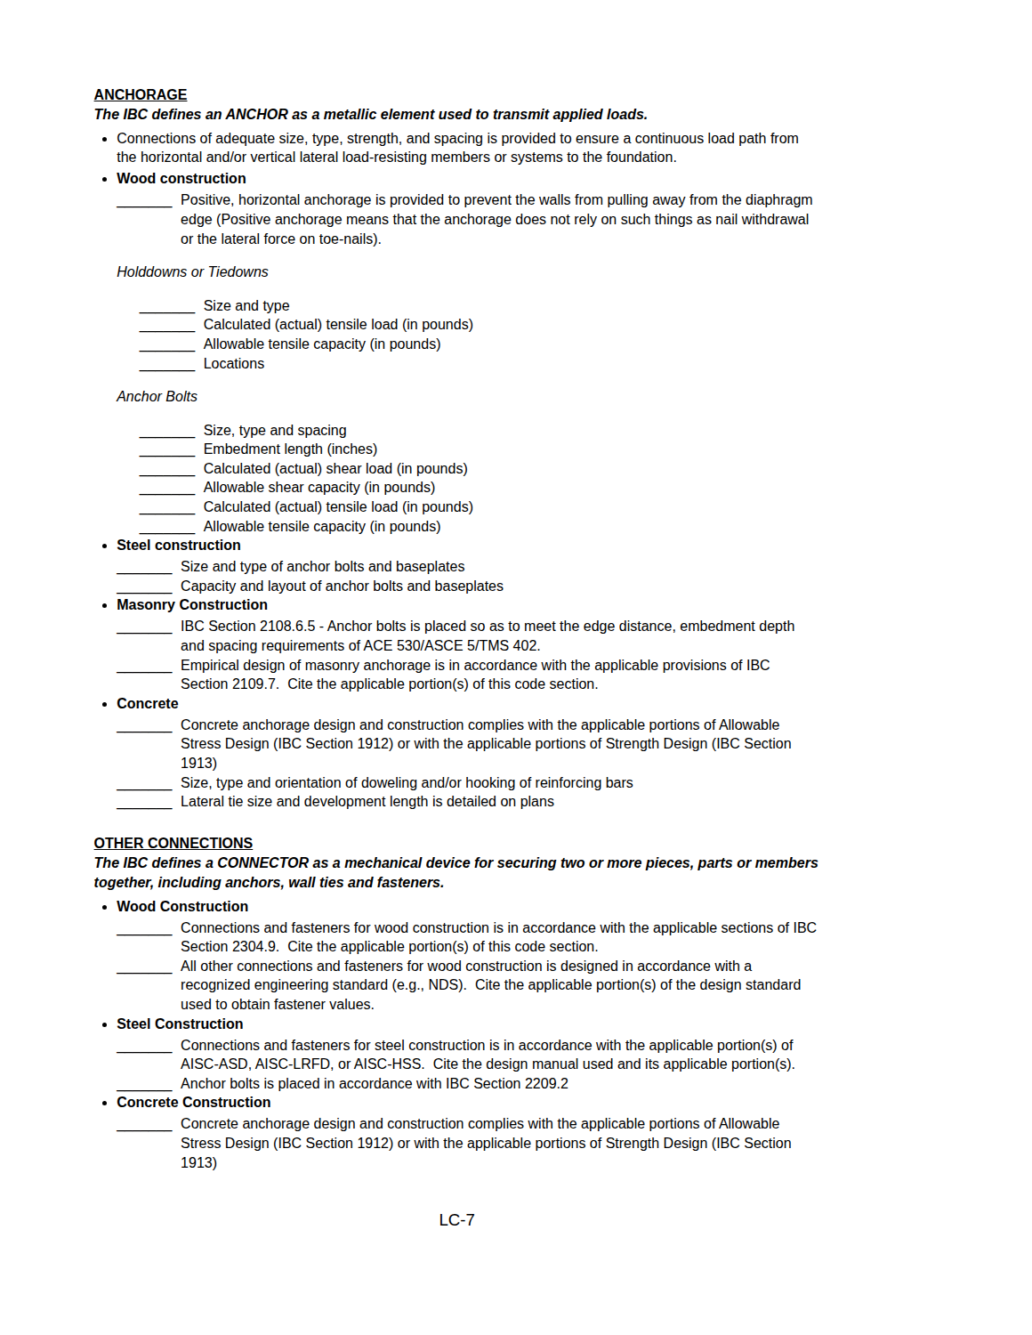ANCHORAGE
The IBC defines an ANCHOR as a metallic element used to transmit applied loads.
Connections of adequate size, type, strength, and spacing is provided to ensure a continuous load path from the horizontal and/or vertical lateral load-resisting members or systems to the foundation.
Wood construction
_______ Positive, horizontal anchorage is provided to prevent the walls from pulling away from the diaphragm edge (Positive anchorage means that the anchorage does not rely on such things as nail withdrawal or the lateral force on toe-nails).
Holddowns or Tiedowns
_______Size and type
_______Calculated (actual) tensile load (in pounds)
_______Allowable tensile capacity (in pounds)
_______Locations
Anchor Bolts
_______Size, type and spacing
_______Embedment length (inches)
_______Calculated (actual) shear load (in pounds)
_______Allowable shear capacity (in pounds)
_______Calculated (actual) tensile load (in pounds)
_______Allowable tensile capacity (in pounds)
Steel construction
_______Size and type of anchor bolts and baseplates
_______Capacity and layout of anchor bolts and baseplates
Masonry Construction
_______IBC Section 2108.6.5 - Anchor bolts is placed so as to meet the edge distance, embedment depth and spacing requirements of ACE 530/ASCE 5/TMS 402.
_______Empirical design of masonry anchorage is in accordance with the applicable provisions of IBC Section 2109.7. Cite the applicable portion(s) of this code section.
Concrete
_______Concrete anchorage design and construction complies with the applicable portions of Allowable Stress Design (IBC Section 1912) or with the applicable portions of Strength Design (IBC Section 1913)
_______Size, type and orientation of doweling and/or hooking of reinforcing bars
_______Lateral tie size and development length is detailed on plans
OTHER CONNECTIONS
The IBC defines a CONNECTOR as a mechanical device for securing two or more pieces, parts or members together, including anchors, wall ties and fasteners.
Wood Construction
_______Connections and fasteners for wood construction is in accordance with the applicable sections of IBC Section 2304.9. Cite the applicable portion(s) of this code section.
_______All other connections and fasteners for wood construction is designed in accordance with a recognized engineering standard (e.g., NDS). Cite the applicable portion(s) of the design standard used to obtain fastener values.
Steel Construction
_______Connections and fasteners for steel construction is in accordance with the applicable portion(s) of AISC-ASD, AISC-LRFD, or AISC-HSS. Cite the design manual used and its applicable portion(s).
_______Anchor bolts is placed in accordance with IBC Section 2209.2
Concrete Construction
_______Concrete anchorage design and construction complies with the applicable portions of Allowable Stress Design (IBC Section 1912) or with the applicable portions of Strength Design (IBC Section 1913)
LC-7